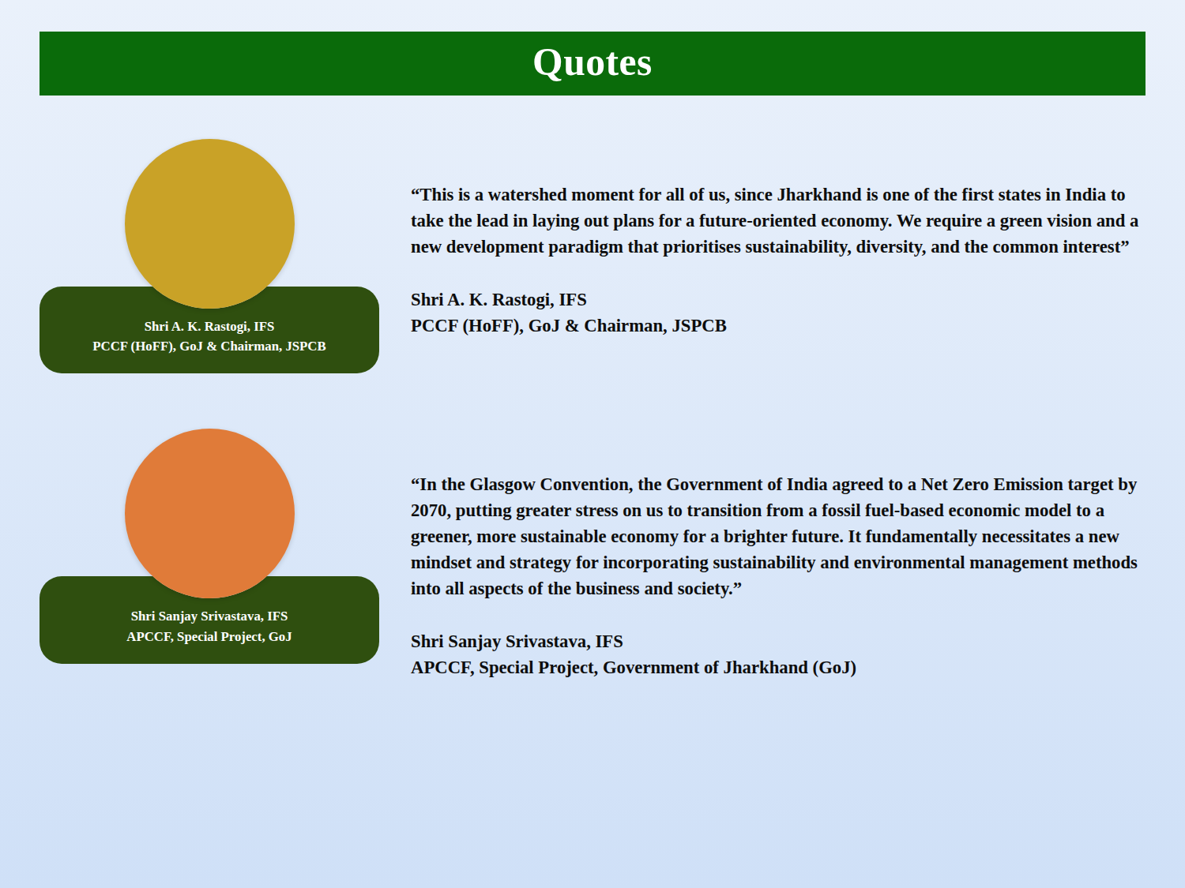Quotes
Shri A. K. Rastogi, IFS PCCF (HoFF), GoJ & Chairman, JSPCB
“This is a watershed moment for all of us, since Jharkhand is one of the first states in India to take the lead in laying out plans for a future-oriented economy. We require a green vision and a new development paradigm that prioritises sustainability, diversity, and the common interest”
Shri A. K. Rastogi, IFS PCCF (HoFF), GoJ & Chairman, JSPCB
Shri Sanjay Srivastava, IFS APCCF, Special Project, GoJ
“In the Glasgow Convention, the Government of India agreed to a Net Zero Emission target by 2070, putting greater stress on us to transition from a fossil fuel-based economic model to a greener, more sustainable economy for a brighter future. It fundamentally necessitates a new mindset and strategy for incorporating sustainability and environmental management methods into all aspects of the business and society.”
Shri Sanjay Srivastava, IFS APCCF, Special Project, Government of Jharkhand (GoJ)